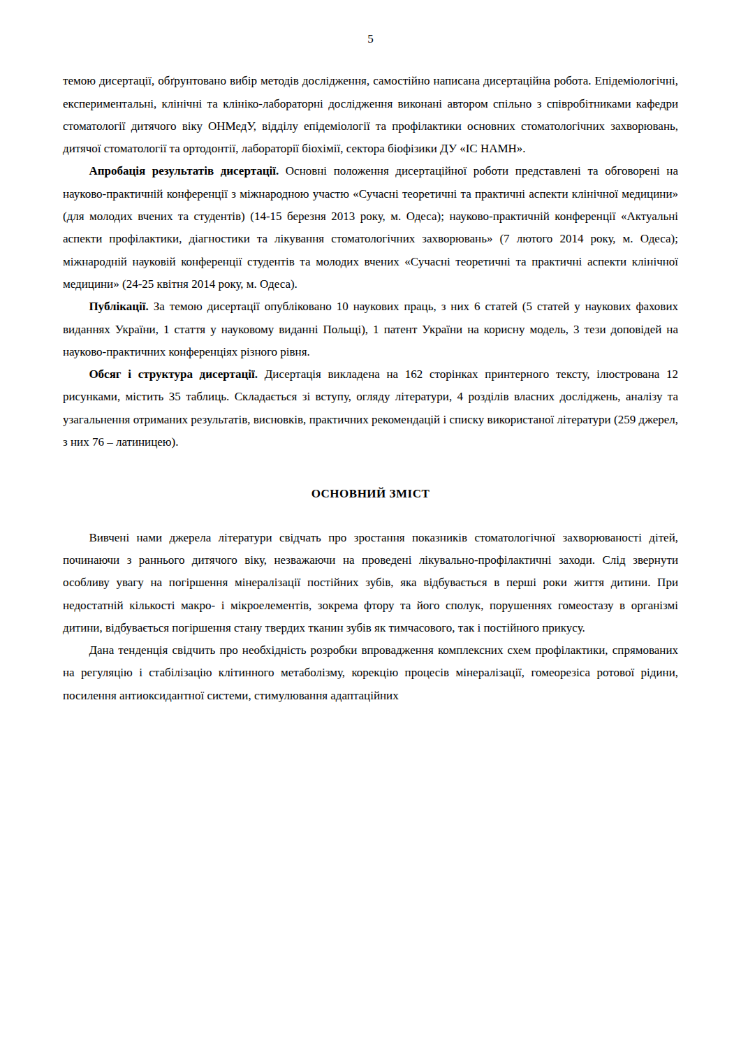5
темою дисертації, обґрунтовано вибір методів дослідження, самостійно написана дисертаційна робота. Епідеміологічні, експериментальні, клінічні та клініко-лабораторні дослідження виконані автором спільно з співробітниками кафедри стоматології дитячого віку ОНМедУ, відділу епідеміології та профілактики основних стоматологічних захворювань, дитячої стоматології та ортодонтії, лабораторії біохімії, сектора біофізики ДУ «ІС НАМН».
Апробація результатів дисертації. Основні положення дисертаційної роботи представлені та обговорені на науково-практичній конференції з міжнародною участю «Сучасні теоретичні та практичні аспекти клінічної медицини» (для молодих вчених та студентів) (14-15 березня 2013 року, м. Одеса); науково-практичній конференції «Актуальні аспекти профілактики, діагностики та лікування стоматологічних захворювань» (7 лютого 2014 року, м. Одеса); міжнародній науковій конференції студентів та молодих вчених «Сучасні теоретичні та практичні аспекти клінічної медицини» (24-25 квітня 2014 року, м. Одеса).
Публікації. За темою дисертації опубліковано 10 наукових праць, з них 6 статей (5 статей у наукових фахових виданнях України, 1 стаття у науковому виданні Польщі), 1 патент України на корисну модель, 3 тези доповідей на науково-практичних конференціях різного рівня.
Обсяг і структура дисертації. Дисертація викладена на 162 сторінках принтерного тексту, ілюстрована 12 рисунками, містить 35 таблиць. Складається зі вступу, огляду літератури, 4 розділів власних досліджень, аналізу та узагальнення отриманих результатів, висновків, практичних рекомендацій і списку використаної літератури (259 джерел, з них 76 – латиницею).
ОСНОВНИЙ ЗМІСТ
Вивчені нами джерела літератури свідчать про зростання показників стоматологічної захворюваності дітей, починаючи з раннього дитячого віку, незважаючи на проведені лікувально-профілактичні заходи. Слід звернути особливу увагу на погіршення мінералізації постійних зубів, яка відбувається в перші роки життя дитини. При недостатній кількості макро- і мікроелементів, зокрема фтору та його сполук, порушеннях гомеостазу в організмі дитини, відбувається погіршення стану твердих тканин зубів як тимчасового, так і постійного прикусу.
Дана тенденція свідчить про необхідність розробки впровадження комплексних схем профілактики, спрямованих на регуляцію і стабілізацію клітинного метаболізму, корекцію процесів мінералізації, гомеорезіса ротової рідини, посилення антиоксидантної системи, стимулювання адаптаційних